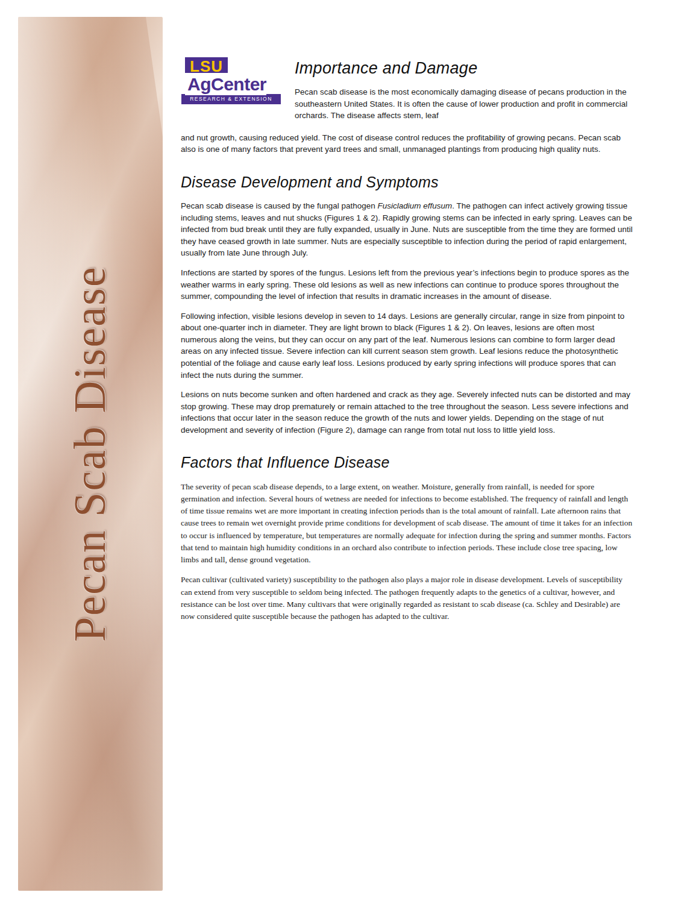Pecan Scab Disease
LSU
AgCenter
Research & Extension
Importance and Damage
Pecan scab disease is the most economically damaging disease of pecans production in the southeastern United States. It is often the cause of lower production and profit in commercial orchards. The disease affects stem, leaf
and nut growth, causing reduced yield. The cost of disease control reduces the profitability of growing pecans. Pecan scab also is one of many factors that prevent yard trees and small, unmanaged plantings from producing high quality nuts.
Disease Development and Symptoms
Pecan scab disease is caused by the fungal pathogen Fusicladium effusum. The pathogen can infect actively growing tissue including stems, leaves and nut shucks (Figures 1 & 2). Rapidly growing stems can be infected in early spring. Leaves can be infected from bud break until they are fully expanded, usually in June. Nuts are susceptible from the time they are formed until they have ceased growth in late summer. Nuts are especially susceptible to infection during the period of rapid enlargement, usually from late June through July.
Infections are started by spores of the fungus. Lesions left from the previous year’s infections begin to produce spores as the weather warms in early spring. These old lesions as well as new infections can continue to produce spores throughout the summer, compounding the level of infection that results in dramatic increases in the amount of disease.
Following infection, visible lesions develop in seven to 14 days. Lesions are generally circular, range in size from pinpoint to about one-quarter inch in diameter. They are light brown to black (Figures 1 & 2). On leaves, lesions are often most numerous along the veins, but they can occur on any part of the leaf. Numerous lesions can combine to form larger dead areas on any infected tissue. Severe infection can kill current season stem growth. Leaf lesions reduce the photosynthetic potential of the foliage and cause early leaf loss. Lesions produced by early spring infections will produce spores that can infect the nuts during the summer.
Lesions on nuts become sunken and often hardened and crack as they age. Severely infected nuts can be distorted and may stop growing. These may drop prematurely or remain attached to the tree throughout the season. Less severe infections and infections that occur later in the season reduce the growth of the nuts and lower yields. Depending on the stage of nut development and severity of infection (Figure 2), damage can range from total nut loss to little yield loss.
Factors that Influence Disease
The severity of pecan scab disease depends, to a large extent, on weather. Moisture, generally from rainfall, is needed for spore germination and infection. Several hours of wetness are needed for infections to become established. The frequency of rainfall and length of time tissue remains wet are more important in creating infection periods than is the total amount of rainfall. Late afternoon rains that cause trees to remain wet overnight provide prime conditions for development of scab disease. The amount of time it takes for an infection to occur is influenced by temperature, but temperatures are normally adequate for infection during the spring and summer months. Factors that tend to maintain high humidity conditions in an orchard also contribute to infection periods. These include close tree spacing, low limbs and tall, dense ground vegetation.
Pecan cultivar (cultivated variety) susceptibility to the pathogen also plays a major role in disease development. Levels of susceptibility can extend from very susceptible to seldom being infected. The pathogen frequently adapts to the genetics of a cultivar, however, and resistance can be lost over time. Many cultivars that were originally regarded as resistant to scab disease (ca. Schley and Desirable) are now considered quite susceptible because the pathogen has adapted to the cultivar.